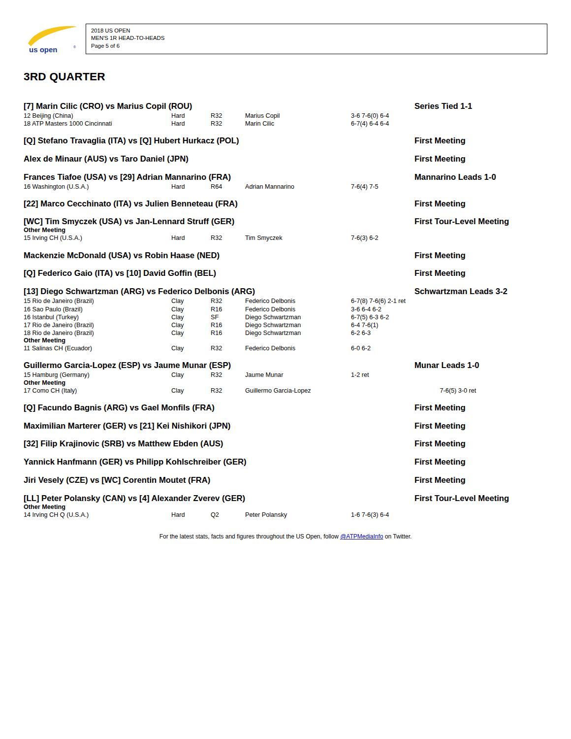us open ®
2018 US OPEN
MEN'S 1R HEAD-TO-HEADS
Page 5 of 6
3RD QUARTER
[7] Marin Cilic (CRO) vs Marius Copil (ROU)
Series Tied 1-1
| 12 Beijing (China) | Hard | R32 | Marius Copil | 3-6 7-6(0) 6-4 |
| 18 ATP Masters 1000 Cincinnati | Hard | R32 | Marin Cilic | 6-7(4) 6-4 6-4 |
[Q] Stefano Travaglia (ITA) vs [Q] Hubert Hurkacz (POL)
First Meeting
Alex de Minaur (AUS) vs Taro Daniel (JPN)
First Meeting
Frances Tiafoe (USA) vs [29] Adrian Mannarino (FRA)
Mannarino Leads 1-0
| 16 Washington (U.S.A.) | Hard | R64 | Adrian Mannarino | 7-6(4) 7-5 |
[22] Marco Cecchinato (ITA) vs Julien Benneteau (FRA)
First Meeting
[WC] Tim Smyczek (USA) vs Jan-Lennard Struff (GER)
First Tour-Level Meeting
Other Meeting
| 15 Irving CH (U.S.A.) | Hard | R32 | Tim Smyczek | 7-6(3) 6-2 |
Mackenzie McDonald (USA) vs Robin Haase (NED)
First Meeting
[Q] Federico Gaio (ITA) vs [10] David Goffin (BEL)
First Meeting
[13] Diego Schwartzman (ARG) vs Federico Delbonis (ARG)
Schwartzman Leads 3-2
| 15 Rio de Janeiro (Brazil) | Clay | R32 | Federico Delbonis | 6-7(8) 7-6(6) 2-1 ret |
| 16 Sao Paulo (Brazil) | Clay | R16 | Federico Delbonis | 3-6 6-4 6-2 |
| 16 Istanbul (Turkey) | Clay | SF | Diego Schwartzman | 6-7(5) 6-3 6-2 |
| 17 Rio de Janeiro (Brazil) | Clay | R16 | Diego Schwartzman | 6-4 7-6(1) |
| 18 Rio de Janeiro (Brazil) | Clay | R16 | Diego Schwartzman | 6-2 6-3 |
Other Meeting
| 11 Salinas CH (Ecuador) | Clay | R32 | Federico Delbonis | 6-0 6-2 |
Guillermo Garcia-Lopez (ESP) vs Jaume Munar (ESP)
Munar Leads 1-0
| 15 Hamburg (Germany) | Clay | R32 | Jaume Munar | 1-2 ret |
Other Meeting
| 17 Como CH (Italy) | Clay | R32 | Guillermo Garcia-Lopez | 7-6(5) 3-0 ret |
[Q] Facundo Bagnis (ARG) vs Gael Monfils (FRA)
First Meeting
Maximilian Marterer (GER) vs [21] Kei Nishikori (JPN)
First Meeting
[32] Filip Krajinovic (SRB) vs Matthew Ebden (AUS)
First Meeting
Yannick Hanfmann (GER) vs Philipp Kohlschreiber (GER)
First Meeting
Jiri Vesely (CZE) vs [WC] Corentin Moutet (FRA)
First Meeting
[LL] Peter Polansky (CAN) vs [4] Alexander Zverev (GER)
First Tour-Level Meeting
Other Meeting
| 14 Irving CH Q (U.S.A.) | Hard | Q2 | Peter Polansky | 1-6 7-6(3) 6-4 |
For the latest stats, facts and figures throughout the US Open, follow @ATPMediaInfo on Twitter.